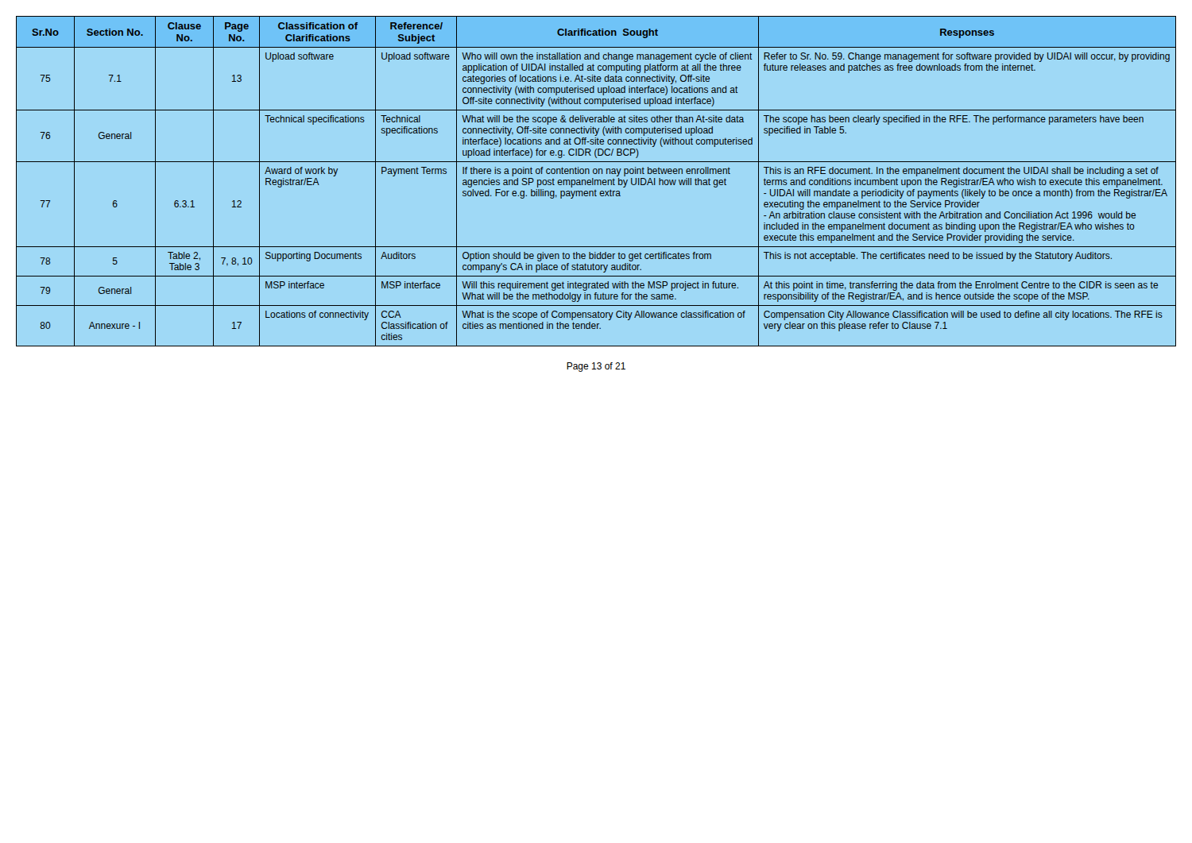| Sr.No | Section No. | Clause No. | Page No. | Classification of Clarifications | Reference/ Subject | Clarification Sought | Responses |
| --- | --- | --- | --- | --- | --- | --- | --- |
| 75 | 7.1 | | 13 | Upload software | Upload software | Who will own the installation and change management cycle of client application of UIDAI installed at computing platform at all the three categories of locations i.e. At-site data connectivity, Off-site connectivity (with computerised upload interface) locations and at Off-site connectivity (without computerised upload interface) | Refer to Sr. No. 59. Change management for software provided by UIDAI will occur, by providing future releases and patches as free downloads from the internet. |
| 76 | General | | | Technical specifications | Technical specifications | What will be the scope & deliverable at sites other than At-site data connectivity, Off-site connectivity (with computerised upload interface) locations and at Off-site connectivity (without computerised upload interface) for e.g. CIDR (DC/ BCP) | The scope has been clearly specified in the RFE. The performance parameters have been specified in Table 5. |
| 77 | 6 | 6.3.1 | 12 | Award of work by Registrar/EA | Payment Terms | If there is a point of contention on nay point between enrollment agencies and SP post empanelment by UIDAI how will that get solved. For e.g. billing, payment extra | This is an RFE document. In the empanelment document the UIDAI shall be including a set of terms and conditions incumbent upon the Registrar/EA who wish to execute this empanelment. - UIDAI will mandate a periodicity of payments (likely to be once a month) from the Registrar/EA executing the empanelment to the Service Provider - An arbitration clause consistent with the Arbitration and Conciliation Act 1996 would be included in the empanelment document as binding upon the Registrar/EA who wishes to execute this empanelment and the Service Provider providing the service. |
| 78 | 5 | Table 2, Table 3 | 7, 8, 10 | Supporting Documents | Auditors | Option should be given to the bidder to get certificates from company's CA in place of statutory auditor. | This is not acceptable. The certificates need to be issued by the Statutory Auditors. |
| 79 | General | | | MSP interface | MSP interface | Will this requirement get integrated with the MSP project in future. What will be the methodolgy in future for the same. | At this point in time, transferring the data from the Enrolment Centre to the CIDR is seen as te responsibility of the Registrar/EA, and is hence outside the scope of the MSP. |
| 80 | Annexure - I | | 17 | Locations of connectivity | CCA Classification of cities | What is the scope of Compensatory City Allowance classification of cities as mentioned in the tender. | Compensation City Allowance Classification will be used to define all city locations. The RFE is very clear on this please refer to Clause 7.1 |
Page 13 of 21